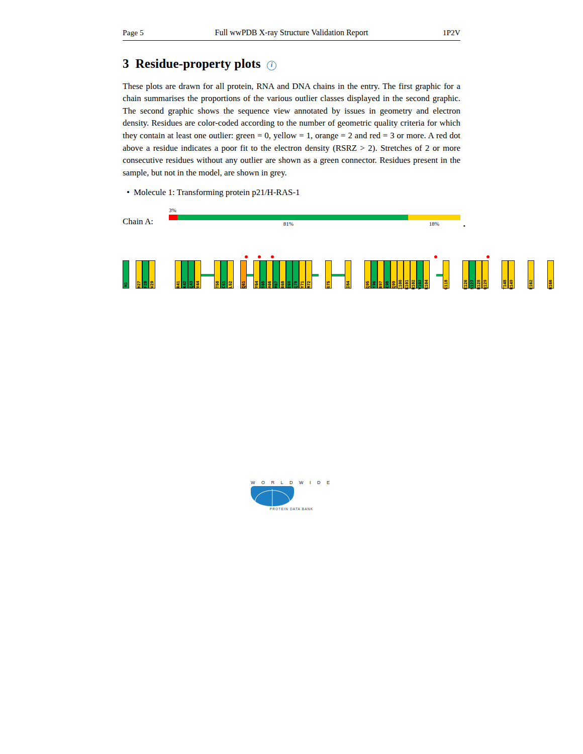Page 5
Full wwPDB X-ray Structure Validation Report
1P2V
3 Residue-property plots i
These plots are drawn for all protein, RNA and DNA chains in the entry. The first graphic for a chain summarises the proportions of the various outlier classes displayed in the second graphic. The second graphic shows the sequence view annotated by issues in geometry and electron density. Residues are color-coded according to the number of geometric quality criteria for which they contain at least one outlier: green = 0, yellow = 1, orange = 2 and red = 3 or more. A red dot above a residue indicates a poor fit to the electron density (RSRZ > 2). Stretches of 2 or more consecutive residues without any outlier are shown as a green connector. Residues present in the sample, but not in the model, are shown in grey.
Molecule 1: Transforming protein p21/H-RAS-1
Chain A:
3%
81%
18%
•
M1
H27
F28
V29
R41
K42
Q43
V44
T50
C51
L52
Q61
Y64
S65
A66
M67
R68
D69
Q70
Y71
M72
G75
I84
Q95
Y96
R97
E98
Q99
I100
K101
R102
V103
K104
C118
E126
S127
R128
Q129
T148
R149
E162
H166
W O R L D W I D E
PROTEIN DATA BANK